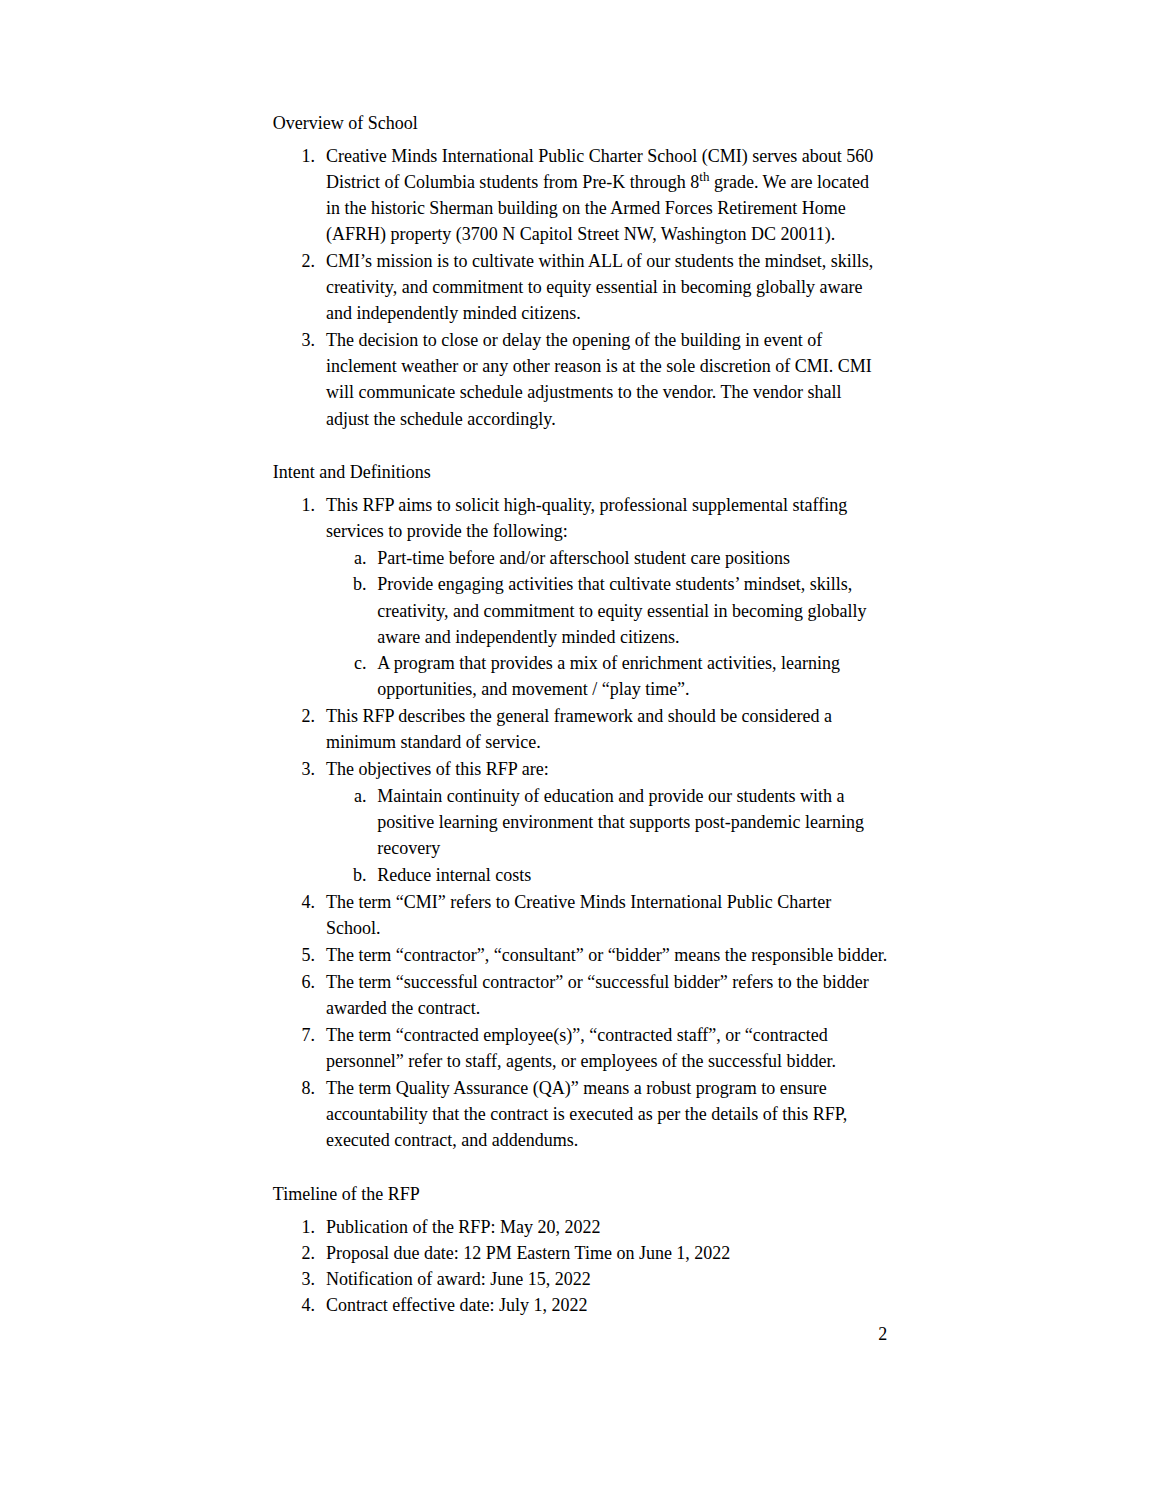Overview of School
Creative Minds International Public Charter School (CMI) serves about 560 District of Columbia students from Pre-K through 8th grade. We are located in the historic Sherman building on the Armed Forces Retirement Home (AFRH) property (3700 N Capitol Street NW, Washington DC 20011).
CMI’s mission is to cultivate within ALL of our students the mindset, skills, creativity, and commitment to equity essential in becoming globally aware and independently minded citizens.
The decision to close or delay the opening of the building in event of inclement weather or any other reason is at the sole discretion of CMI. CMI will communicate schedule adjustments to the vendor. The vendor shall adjust the schedule accordingly.
Intent and Definitions
This RFP aims to solicit high-quality, professional supplemental staffing services to provide the following:
Part-time before and/or afterschool student care positions
Provide engaging activities that cultivate students’ mindset, skills, creativity, and commitment to equity essential in becoming globally aware and independently minded citizens.
A program that provides a mix of enrichment activities, learning opportunities, and movement / “play time”.
This RFP describes the general framework and should be considered a minimum standard of service.
The objectives of this RFP are:
Maintain continuity of education and provide our students with a positive learning environment that supports post-pandemic learning recovery
Reduce internal costs
The term “CMI” refers to Creative Minds International Public Charter School.
The term “contractor”, “consultant” or “bidder” means the responsible bidder.
The term “successful contractor” or “successful bidder” refers to the bidder awarded the contract.
The term “contracted employee(s)”, “contracted staff”, or “contracted personnel” refer to staff, agents, or employees of the successful bidder.
The term Quality Assurance (QA)” means a robust program to ensure accountability that the contract is executed as per the details of this RFP, executed contract, and addendums.
Timeline of the RFP
Publication of the RFP: May 20, 2022
Proposal due date: 12 PM Eastern Time on June 1, 2022
Notification of award: June 15, 2022
Contract effective date: July 1, 2022
2